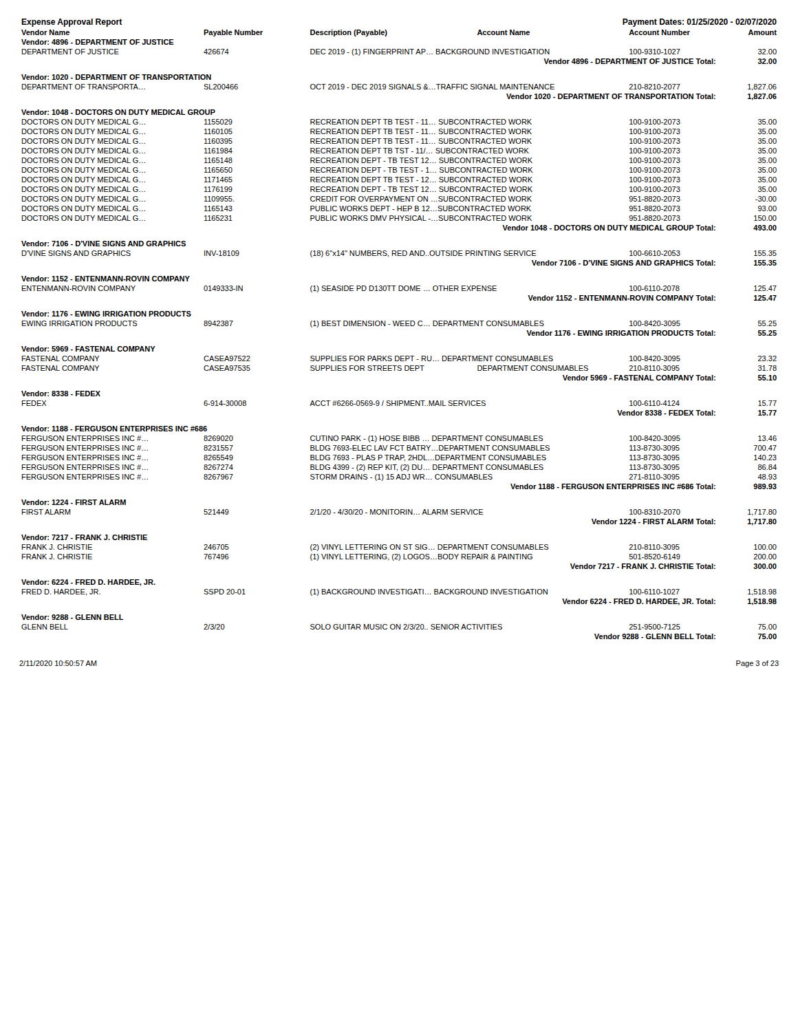| Expense Approval Report | Payment Dates: 01/25/2020 - 02/07/2020 |
| Vendor Name | Payable Number | Description (Payable) | Account Name | Account Number | Amount |
| --- | --- | --- | --- | --- | --- |
| Vendor: 4896 - DEPARTMENT OF JUSTICE |
| DEPARTMENT OF JUSTICE | 426674 | DEC 2019 - (1) FINGERPRINT AP… BACKGROUND INVESTIGATION | 100-9310-1027 | 32.00 |
| Vendor 4896 - DEPARTMENT OF JUSTICE Total: | 32.00 |
| Vendor: 1020 - DEPARTMENT OF TRANSPORTATION |
| DEPARTMENT OF TRANSPORTA… | SL200466 | OCT 2019 - DEC 2019 SIGNALS &…TRAFFIC SIGNAL MAINTENANCE | 210-8210-2077 | 1,827.06 |
| Vendor 1020 - DEPARTMENT OF TRANSPORTATION Total: | 1,827.06 |
| Vendor: 1048 - DOCTORS ON DUTY MEDICAL GROUP |
| DOCTORS ON DUTY MEDICAL G… | 1155029 | RECREATION DEPT TB TEST - 11… SUBCONTRACTED WORK | 100-9100-2073 | 35.00 |
| DOCTORS ON DUTY MEDICAL G… | 1160105 | RECREATION DEPT TB TEST - 11… SUBCONTRACTED WORK | 100-9100-2073 | 35.00 |
| DOCTORS ON DUTY MEDICAL G… | 1160395 | RECREATION DEPT TB TEST - 11… SUBCONTRACTED WORK | 100-9100-2073 | 35.00 |
| DOCTORS ON DUTY MEDICAL G… | 1161984 | RECREATION DEPT TB TST - 11/… SUBCONTRACTED WORK | 100-9100-2073 | 35.00 |
| DOCTORS ON DUTY MEDICAL G… | 1165148 | RECREATION DEPT - TB TEST 12… SUBCONTRACTED WORK | 100-9100-2073 | 35.00 |
| DOCTORS ON DUTY MEDICAL G… | 1165650 | RECREATION DEPT - TB TEST - 1… SUBCONTRACTED WORK | 100-9100-2073 | 35.00 |
| DOCTORS ON DUTY MEDICAL G… | 1171465 | RECREATION DEPT TB TEST - 12… SUBCONTRACTED WORK | 100-9100-2073 | 35.00 |
| DOCTORS ON DUTY MEDICAL G… | 1176199 | RECREATION DEPT - TB TEST 12… SUBCONTRACTED WORK | 100-9100-2073 | 35.00 |
| DOCTORS ON DUTY MEDICAL G… | 1109955. | CREDIT FOR OVERPAYMENT ON …SUBCONTRACTED WORK | 951-8820-2073 | -30.00 |
| DOCTORS ON DUTY MEDICAL G… | 1165143 | PUBLIC WORKS DEPT - HEP B 12…SUBCONTRACTED WORK | 951-8820-2073 | 93.00 |
| DOCTORS ON DUTY MEDICAL G… | 1165231 | PUBLIC WORKS DMV PHYSICAL -…SUBCONTRACTED WORK | 951-8820-2073 | 150.00 |
| Vendor 1048 - DOCTORS ON DUTY MEDICAL GROUP Total: | 493.00 |
| Vendor: 7106 - D'VINE SIGNS AND GRAPHICS |
| D'VINE SIGNS AND GRAPHICS | INV-18109 | (18) 6"x14" NUMBERS, RED AND..OUTSIDE PRINTING SERVICE | 100-6610-2053 | 155.35 |
| Vendor 7106 - D'VINE SIGNS AND GRAPHICS Total: | 155.35 |
| Vendor: 1152 - ENTENMANN-ROVIN COMPANY |
| ENTENMANN-ROVIN COMPANY | 0149333-IN | (1) SEASIDE PD D130TT DOME … OTHER EXPENSE | 100-6110-2078 | 125.47 |
| Vendor 1152 - ENTENMANN-ROVIN COMPANY Total: | 125.47 |
| Vendor: 1176 - EWING IRRIGATION PRODUCTS |
| EWING IRRIGATION PRODUCTS | 8942387 | (1) BEST DIMENSION - WEED C… DEPARTMENT CONSUMABLES | 100-8420-3095 | 55.25 |
| Vendor 1176 - EWING IRRIGATION PRODUCTS Total: | 55.25 |
| Vendor: 5969 - FASTENAL COMPANY |
| FASTENAL COMPANY | CASEA97522 | SUPPLIES FOR PARKS DEPT - RU… DEPARTMENT CONSUMABLES | 100-8420-3095 | 23.32 |
| FASTENAL COMPANY | CASEA97535 | SUPPLIES FOR STREETS DEPT | DEPARTMENT CONSUMABLES | 210-8110-3095 | 31.78 |
| Vendor 5969 - FASTENAL COMPANY Total: | 55.10 |
| Vendor: 8338 - FEDEX |
| FEDEX | 6-914-30008 | ACCT #6266-0569-9 / SHIPMENT..MAIL SERVICES | 100-6110-4124 | 15.77 |
| Vendor 8338 - FEDEX Total: | 15.77 |
| Vendor: 1188 - FERGUSON ENTERPRISES INC #686 |
| FERGUSON ENTERPRISES INC #… | 8269020 | CUTINO PARK - (1) HOSE BIBB … DEPARTMENT CONSUMABLES | 100-8420-3095 | 13.46 |
| FERGUSON ENTERPRISES INC #… | 8231557 | BLDG 7693-ELEC LAV FCT BATRY…DEPARTMENT CONSUMABLES | 113-8730-3095 | 700.47 |
| FERGUSON ENTERPRISES INC #… | 8265549 | BLDG 7693 - PLAS P TRAP, 2HDL…DEPARTMENT CONSUMABLES | 113-8730-3095 | 140.23 |
| FERGUSON ENTERPRISES INC #… | 8267274 | BLDG 4399 - (2) REP KIT, (2) DU… DEPARTMENT CONSUMABLES | 113-8730-3095 | 86.84 |
| FERGUSON ENTERPRISES INC #… | 8267967 | STORM DRAINS - (1) 15 ADJ WR… CONSUMABLES | 271-8110-3095 | 48.93 |
| Vendor 1188 - FERGUSON ENTERPRISES INC #686 Total: | 989.93 |
| Vendor: 1224 - FIRST ALARM |
| FIRST ALARM | 521449 | 2/1/20 - 4/30/20 - MONITORIN… ALARM SERVICE | 100-8310-2070 | 1,717.80 |
| Vendor 1224 - FIRST ALARM Total: | 1,717.80 |
| Vendor: 7217 - FRANK J. CHRISTIE |
| FRANK J. CHRISTIE | 246705 | (2) VINYL LETTERING ON ST SIG… DEPARTMENT CONSUMABLES | 210-8110-3095 | 100.00 |
| FRANK J. CHRISTIE | 767496 | (1) VINYL LETTERING, (2) LOGOS…BODY REPAIR & PAINTING | 501-8520-6149 | 200.00 |
| Vendor 7217 - FRANK J. CHRISTIE Total: | 300.00 |
| Vendor: 6224 - FRED D. HARDEE, JR. |
| FRED D. HARDEE, JR. | SSPD 20-01 | (1) BACKGROUND INVESTIGATI… BACKGROUND INVESTIGATION | 100-6110-1027 | 1,518.98 |
| Vendor 6224 - FRED D. HARDEE, JR. Total: | 1,518.98 |
| Vendor: 9288 - GLENN BELL |
| GLENN BELL | 2/3/20 | SOLO GUITAR MUSIC ON 2/3/20.. SENIOR ACTIVITIES | 251-9500-7125 | 75.00 |
| Vendor 9288 - GLENN BELL Total: | 75.00 |
2/11/2020 10:50:57 AM Page 3 of 23